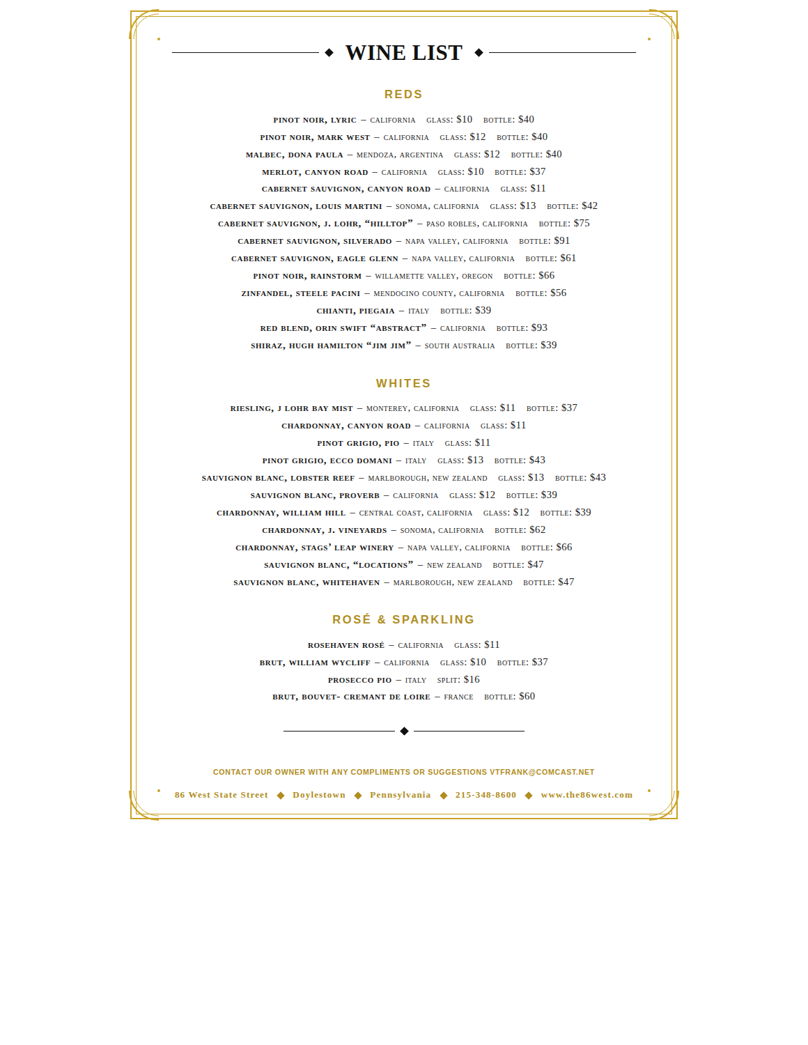WINE LIST
Reds
Pinot Noir, Lyric – California Glass: $10 Bottle: $40
Pinot Noir, Mark West – California Glass: $12 Bottle: $40
Malbec, Dona Paula – Mendoza, Argentina Glass: $12 Bottle: $40
Merlot, Canyon Road – California Glass: $10 Bottle: $37
Cabernet Sauvignon, Canyon Road – California Glass: $11
Cabernet Sauvignon, Louis Martini – Sonoma, California Glass: $13 Bottle: $42
Cabernet Sauvignon, J. Lohr, “Hilltop” – Paso Robles, California Bottle: $75
Cabernet Sauvignon, Silverado – Napa Valley, California Bottle: $91
Cabernet Sauvignon, Eagle Glenn – Napa Valley, California Bottle: $61
Pinot Noir, Rainstorm – Willamette Valley, Oregon Bottle: $66
Zinfandel, Steele Pacini – Mendocino County, California Bottle: $56
Chianti, Piegaia – Italy Bottle: $39
Red Blend, Orin Swift “Abstract” – California Bottle: $93
Shiraz, Hugh Hamilton “Jim Jim” – South Australia Bottle: $39
Whites
Riesling, J Lohr Bay Mist – Monterey, California Glass: $11 Bottle: $37
Chardonnay, Canyon Road – California Glass: $11
Pinot Grigio, Pio – Italy Glass: $11
Pinot Grigio, Ecco Domani – Italy Glass: $13 Bottle: $43
Sauvignon Blanc, Lobster Reef – Marlborough, New Zealand Glass: $13 Bottle: $43
Sauvignon Blanc, Proverb – California Glass: $12 Bottle: $39
Chardonnay, William Hill – Central Coast, California Glass: $12 Bottle: $39
Chardonnay, J. Vineyards – Sonoma, California Bottle: $62
Chardonnay, Stags’ Leap Winery – Napa Valley, California Bottle: $66
Sauvignon Blanc, “Locations” – New Zealand Bottle: $47
Sauvignon Blanc, Whitehaven – Marlborough, New Zealand Bottle: $47
Rosé & Sparkling
Rosehaven Rosé – California Glass: $11
Brut, William Wycliff – California Glass: $10 Bottle: $37
Prosecco Pio – Italy Split: $16
Brut, Bouvet- Cremant de Loire – France Bottle: $60
Contact our owner with any compliments or suggestions vtfrank@comcast.net
86 West State Street Doylestown Pennsylvania 215-348-8600 www.the86west.com